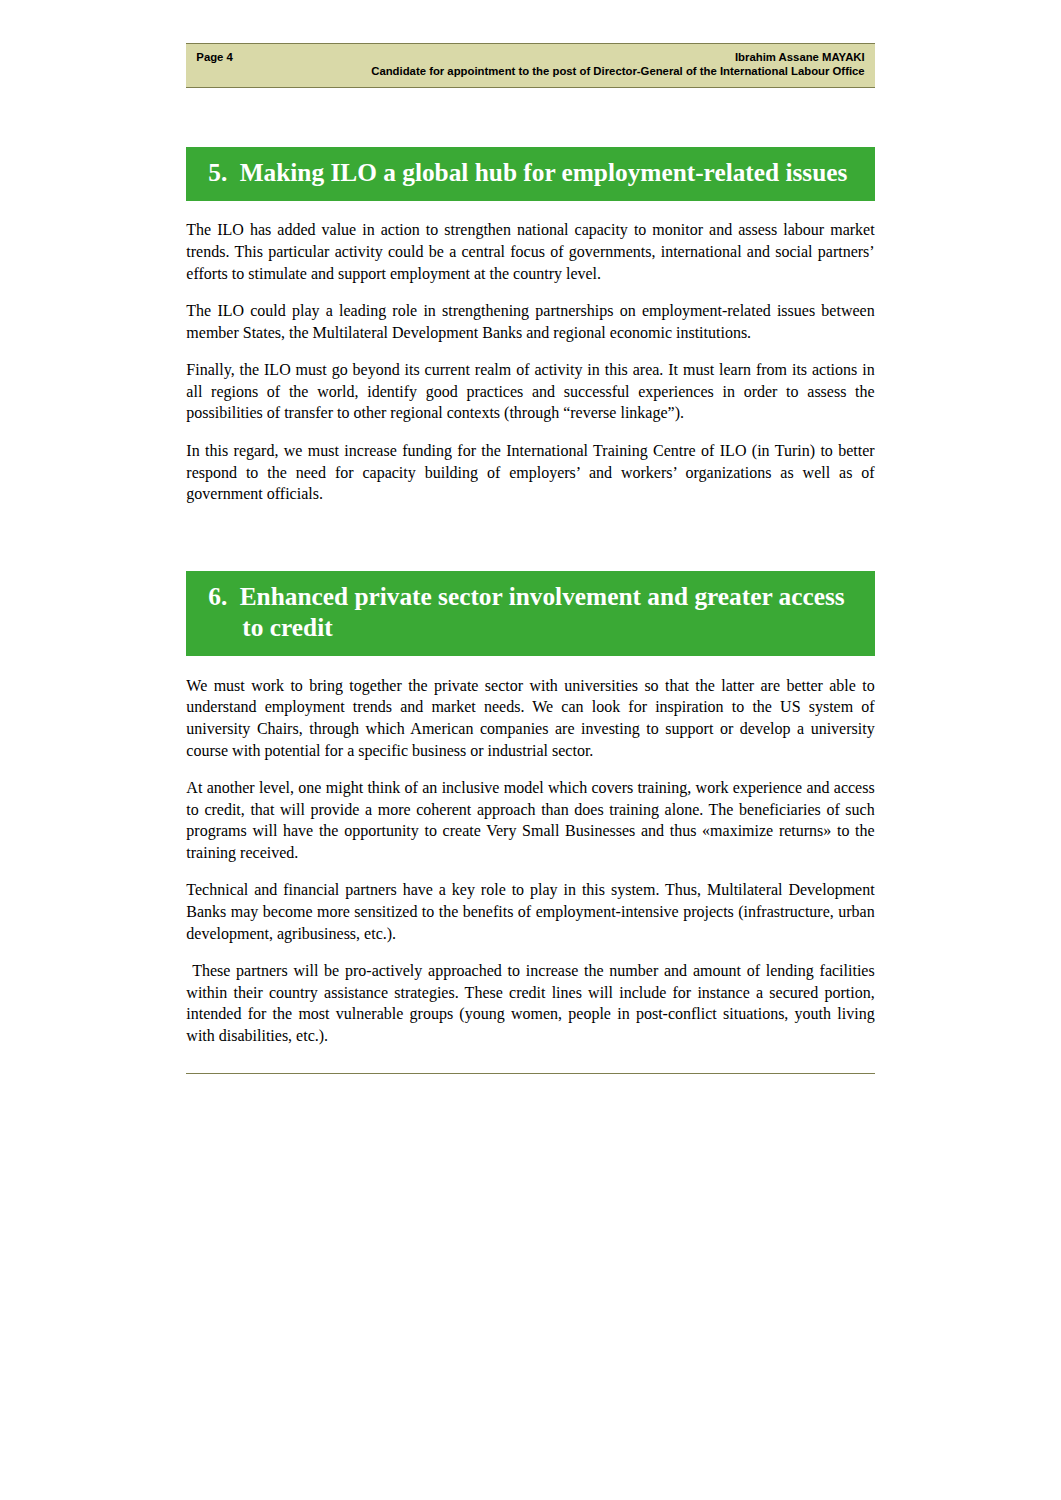Page 4
Ibrahim Assane MAYAKI Candidate for appointment to the post of Director-General of the International Labour Office
5. Making ILO a global hub for employment-related issues
The ILO has added value in action to strengthen national capacity to monitor and assess labour market trends. This particular activity could be a central focus of governments, international and social partners’ efforts to stimulate and support employment at the country level.
The ILO could play a leading role in strengthening partnerships on employment-related issues between member States, the Multilateral Development Banks and regional economic institutions.
Finally, the ILO must go beyond its current realm of activity in this area. It must learn from its actions in all regions of the world, identify good practices and successful experiences in order to assess the possibilities of transfer to other regional contexts (through “reverse linkage”).
In this regard, we must increase funding for the International Training Centre of ILO (in Turin) to better respond to the need for capacity building of employers’ and workers’ organizations as well as of government officials.
6. Enhanced private sector involvement and greater accessto credit
We must work to bring together the private sector with universities so that the latter are better able to understand employment trends and market needs. We can look for inspiration to the US system of university Chairs, through which American companies are investing to support or develop a university course with potential for a specific business or industrial sector.
At another level, one might think of an inclusive model which covers training, work experience and access to credit, that will provide a more coherent approach than does training alone. The beneficiaries of such programs will have the opportunity to create Very Small Businesses and thus «maximize returns» to the training received.
Technical and financial partners have a key role to play in this system. Thus, Multilateral Development Banks may become more sensitized to the benefits of employment-intensive projects (infrastructure, urban development, agribusiness, etc.).
These partners will be pro-actively approached to increase the number and amount of lending facilities within their country assistance strategies. These credit lines will include for instance a secured portion, intended for the most vulnerable groups (young women, people in post-conflict situations, youth living with disabilities, etc.).